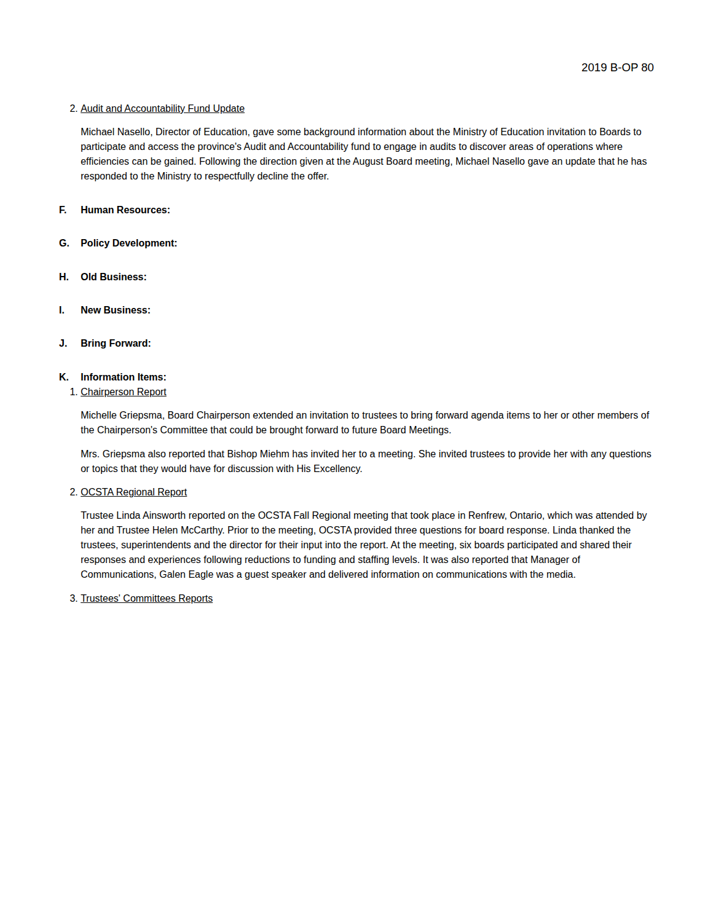2019 B-OP 80
Audit and Accountability Fund Update
Michael Nasello, Director of Education, gave some background information about the Ministry of Education invitation to Boards to participate and access the province's Audit and Accountability fund to engage in audits to discover areas of operations where efficiencies can be gained. Following the direction given at the August Board meeting, Michael Nasello gave an update that he has responded to the Ministry to respectfully decline the offer.
F. Human Resources:
G. Policy Development:
H. Old Business:
I. New Business:
J. Bring Forward:
K. Information Items:
Chairperson Report
Michelle Griepsma, Board Chairperson extended an invitation to trustees to bring forward agenda items to her or other members of the Chairperson's Committee that could be brought forward to future Board Meetings.
Mrs. Griepsma also reported that Bishop Miehm has invited her to a meeting. She invited trustees to provide her with any questions or topics that they would have for discussion with His Excellency.
OCSTA Regional Report
Trustee Linda Ainsworth reported on the OCSTA Fall Regional meeting that took place in Renfrew, Ontario, which was attended by her and Trustee Helen McCarthy. Prior to the meeting, OCSTA provided three questions for board response. Linda thanked the trustees, superintendents and the director for their input into the report. At the meeting, six boards participated and shared their responses and experiences following reductions to funding and staffing levels. It was also reported that Manager of Communications, Galen Eagle was a guest speaker and delivered information on communications with the media.
Trustees' Committees Reports